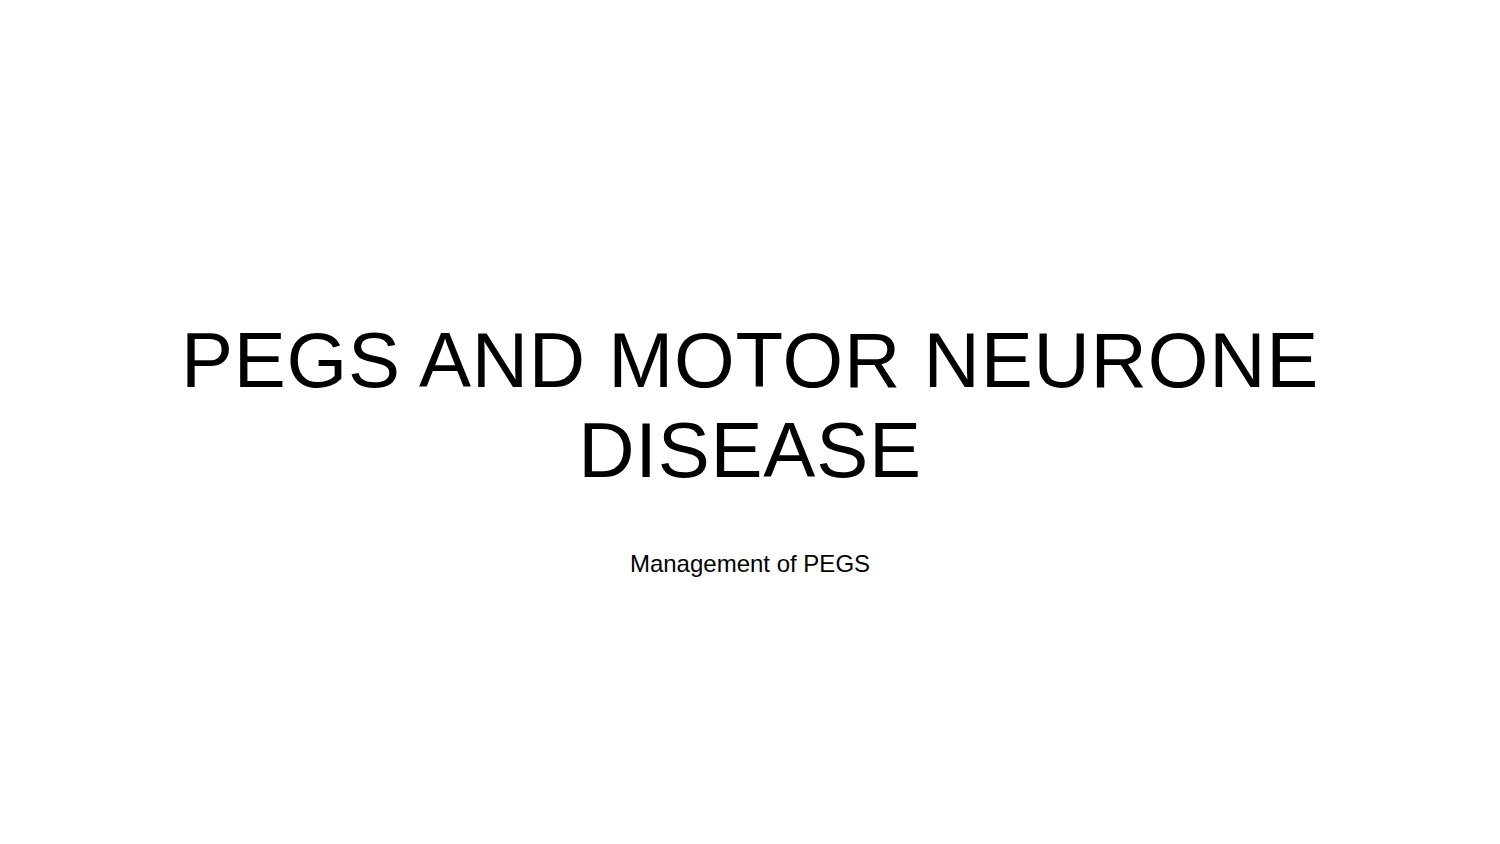PEGS AND MOTOR NEURONE DISEASE
Management of PEGS